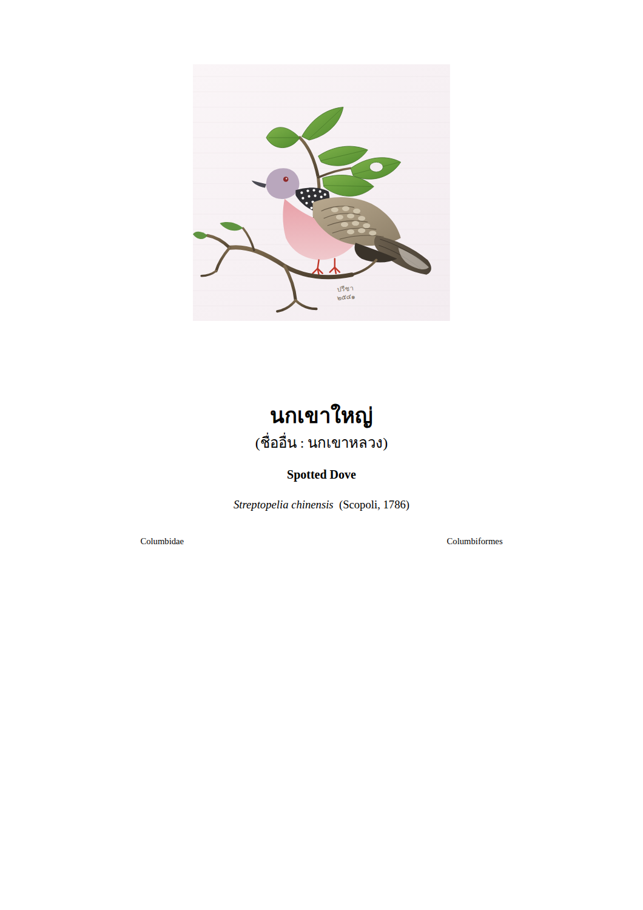ปรีชา ๒๕๔๑
นกเขาใหญ่
(ชื่ออื่น : นกเขาหลวง)
Spotted Dove
Streptopelia chinensis (Scopoli, 1786)
Columbidae Columbiformes